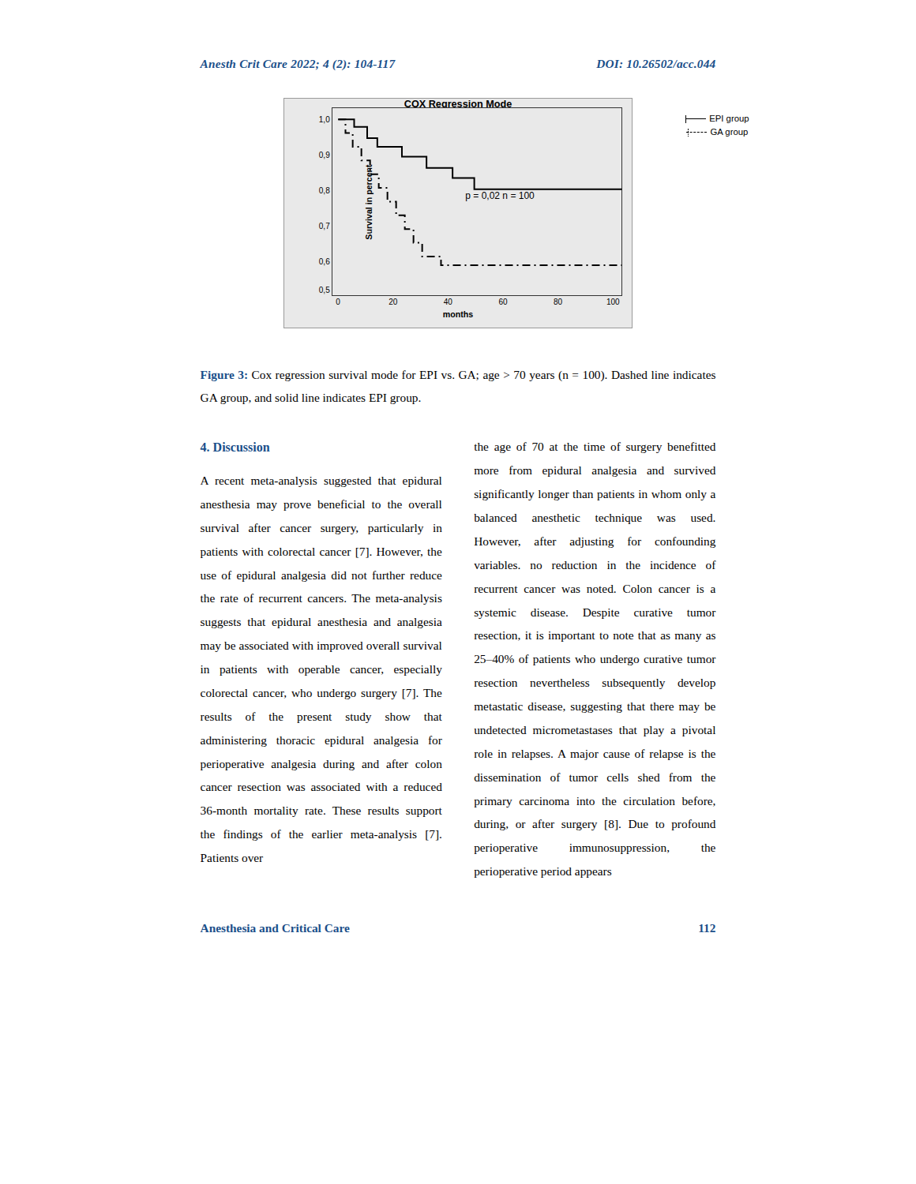Anesth Crit Care 2022; 4 (2): 104-117
DOI: 10.26502/acc.044
COX Regression Mode
Survival in percent
1,0
0,9
0,8
0,7
0,6
0,5
0
20
40
60
80
100
p = 0,02 n = 100
months
EPI group
GA group
Figure 3: Cox regression survival mode for EPI vs. GA; age > 70 years (n = 100). Dashed line indicates GA group, and solid line indicates EPI group.
4. Discussion
A recent meta-analysis suggested that epidural anesthesia may prove beneficial to the overall survival after cancer surgery, particularly in patients with colorectal cancer [7]. However, the use of epidural analgesia did not further reduce the rate of recurrent cancers. The meta-analysis suggests that epidural anesthesia and analgesia may be associated with improved overall survival in patients with operable cancer, especially colorectal cancer, who undergo surgery [7]. The results of the present study show that administering thoracic epidural analgesia for perioperative analgesia during and after colon cancer resection was associated with a reduced 36-month mortality rate. These results support the findings of the earlier meta-analysis [7]. Patients over
the age of 70 at the time of surgery benefitted more from epidural analgesia and survived significantly longer than patients in whom only a balanced anesthetic technique was used. However, after adjusting for confounding variables. no reduction in the incidence of recurrent cancer was noted. Colon cancer is a systemic disease. Despite curative tumor resection, it is important to note that as many as 25–40% of patients who undergo curative tumor resection nevertheless subsequently develop metastatic disease, suggesting that there may be undetected micrometastases that play a pivotal role in relapses. A major cause of relapse is the dissemination of tumor cells shed from the primary carcinoma into the circulation before, during, or after surgery [8]. Due to profound perioperative immunosuppression, the perioperative period appears
Anesthesia and Critical Care
112